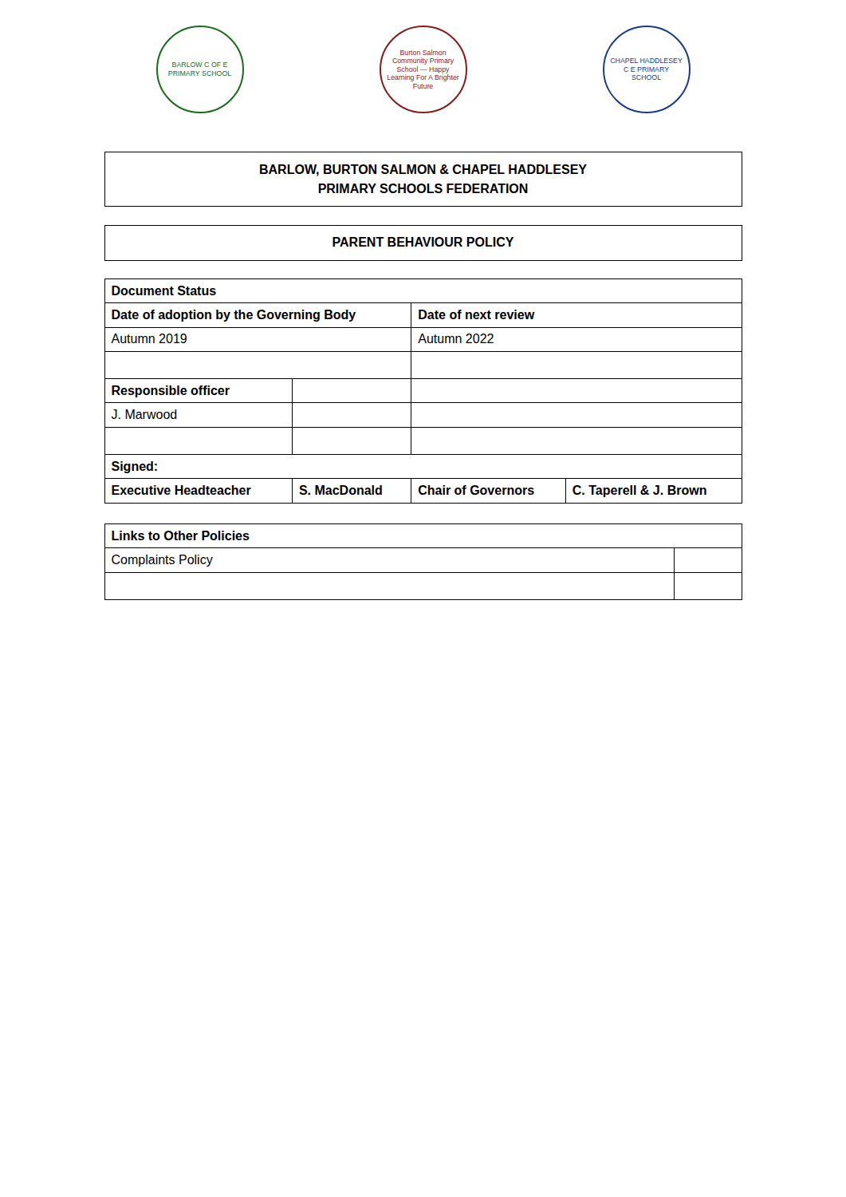BARLOW C OF E PRIMARY SCHOOL
Burton Salmon Community Primary School — Happy Learning For A Brighter Future
CHAPEL HADDLESEY C E PRIMARY SCHOOL
BARLOW, BURTON SALMON & CHAPEL HADDLESEY
PRIMARY SCHOOLS FEDERATION
PARENT BEHAVIOUR POLICY
| Document Status |
| Date of adoption by the Governing Body | Date of next review |
| Autumn 2019 | Autumn 2022 |
| Responsible officer | | |
| J. Marwood | | |
| Signed: |
| Executive Headteacher | S. MacDonald | Chair of Governors | C. Taperell & J. Brown |
| Links to Other Policies |
| Complaints Policy | |